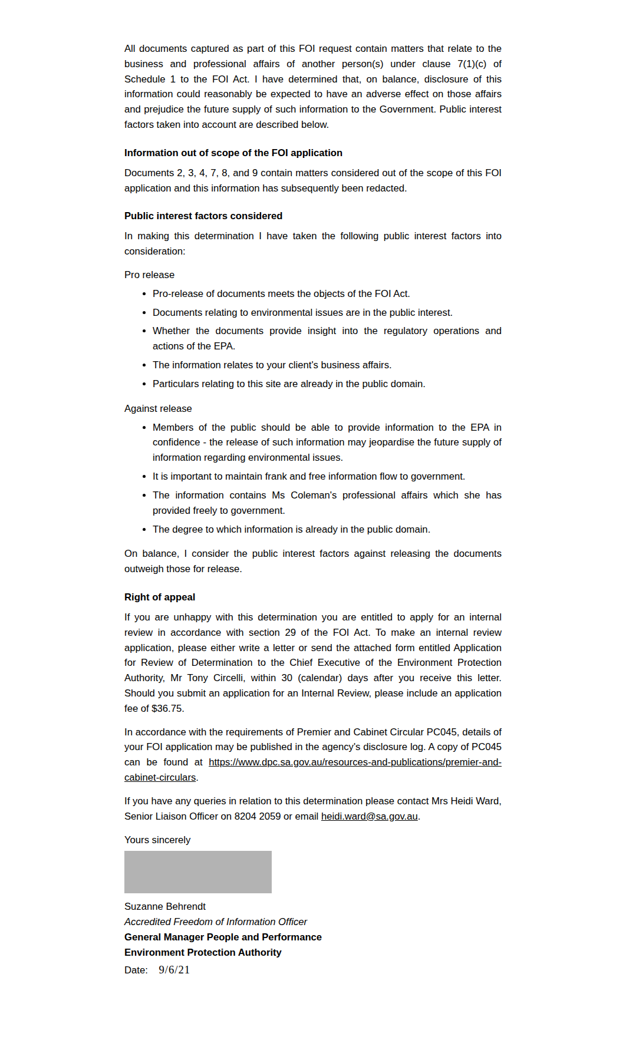All documents captured as part of this FOI request contain matters that relate to the business and professional affairs of another person(s) under clause 7(1)(c) of Schedule 1 to the FOI Act. I have determined that, on balance, disclosure of this information could reasonably be expected to have an adverse effect on those affairs and prejudice the future supply of such information to the Government. Public interest factors taken into account are described below.
Information out of scope of the FOI application
Documents 2, 3, 4, 7, 8, and 9 contain matters considered out of the scope of this FOI application and this information has subsequently been redacted.
Public interest factors considered
In making this determination I have taken the following public interest factors into consideration:
Pro release
Pro-release of documents meets the objects of the FOI Act.
Documents relating to environmental issues are in the public interest.
Whether the documents provide insight into the regulatory operations and actions of the EPA.
The information relates to your client's business affairs.
Particulars relating to this site are already in the public domain.
Against release
Members of the public should be able to provide information to the EPA in confidence - the release of such information may jeopardise the future supply of information regarding environmental issues.
It is important to maintain frank and free information flow to government.
The information contains Ms Coleman's professional affairs which she has provided freely to government.
The degree to which information is already in the public domain.
On balance, I consider the public interest factors against releasing the documents outweigh those for release.
Right of appeal
If you are unhappy with this determination you are entitled to apply for an internal review in accordance with section 29 of the FOI Act. To make an internal review application, please either write a letter or send the attached form entitled Application for Review of Determination to the Chief Executive of the Environment Protection Authority, Mr Tony Circelli, within 30 (calendar) days after you receive this letter. Should you submit an application for an Internal Review, please include an application fee of $36.75.
In accordance with the requirements of Premier and Cabinet Circular PC045, details of your FOI application may be published in the agency's disclosure log. A copy of PC045 can be found at https://www.dpc.sa.gov.au/resources-and-publications/premier-and-cabinet-circulars.
If you have any queries in relation to this determination please contact Mrs Heidi Ward, Senior Liaison Officer on 8204 2059 or email heidi.ward@sa.gov.au.
Yours sincerely
Suzanne Behrendt
Accredited Freedom of Information Officer
General Manager People and Performance
Environment Protection Authority
Date: 9/6/21